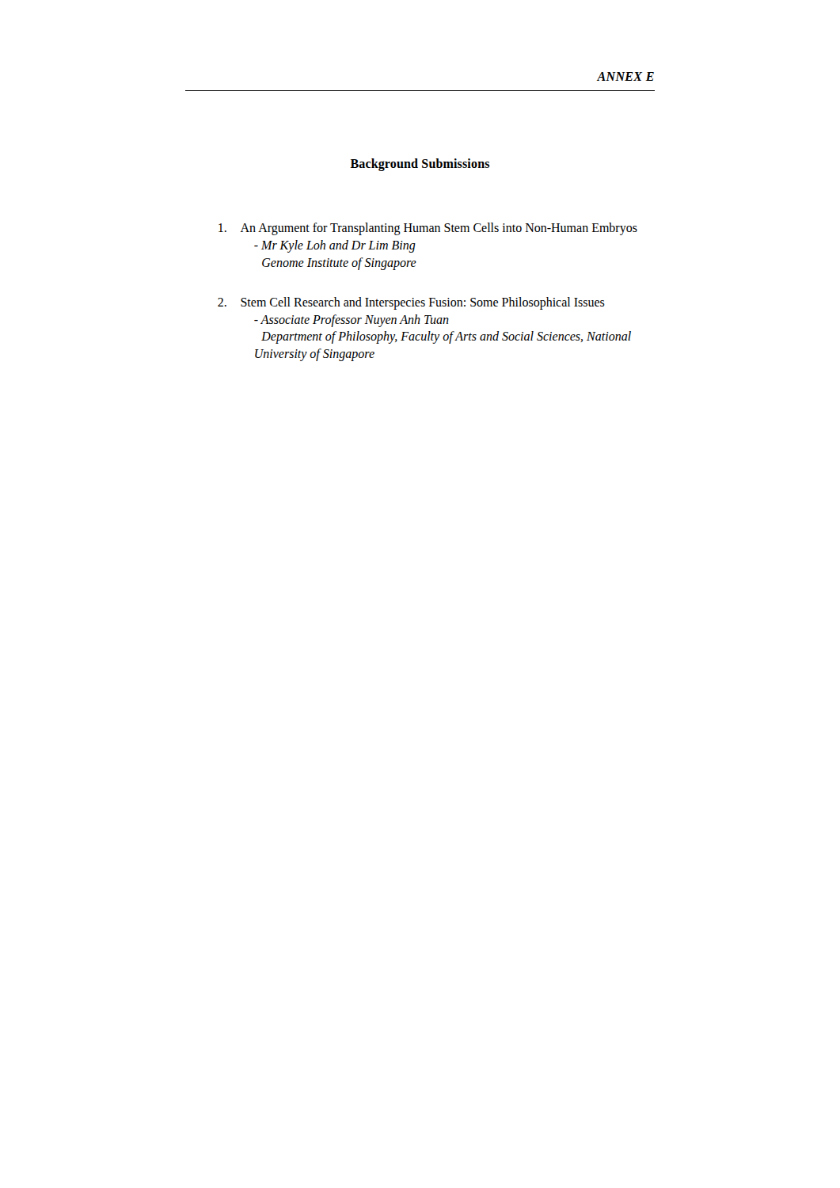ANNEX E
Background Submissions
An Argument for Transplanting Human Stem Cells into Non-Human Embryos - Mr Kyle Loh and Dr Lim Bing Genome Institute of Singapore
Stem Cell Research and Interspecies Fusion: Some Philosophical Issues - Associate Professor Nuyen Anh Tuan Department of Philosophy, Faculty of Arts and Social Sciences, National University of Singapore